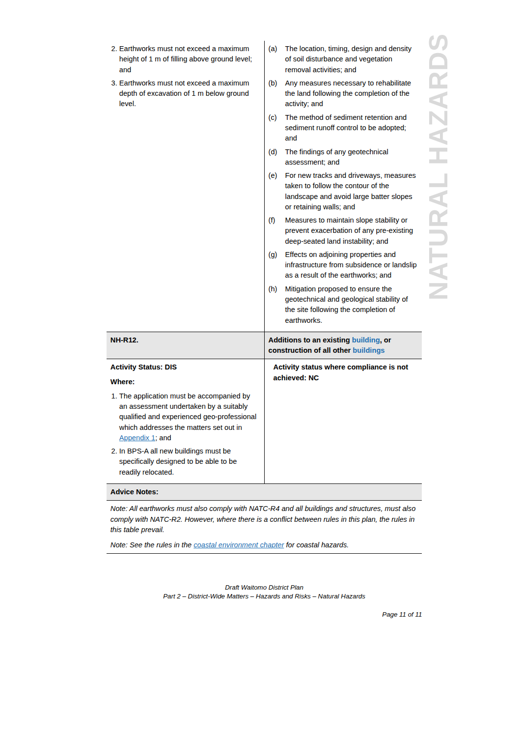NATURAL HAZARDS
| Earthworks must not exceed a maximum height of 1 m of filling above ground level; and Earthworks must not exceed a maximum depth of excavation of 1 m below ground level. | (a) The location, timing, design and density of soil disturbance and vegetation removal activities; and (b) Any measures necessary to rehabilitate the land following the completion of the activity; and (c) The method of sediment retention and sediment runoff control to be adopted; and (d) The findings of any geotechnical assessment; and (e) For new tracks and driveways, measures taken to follow the contour of the landscape and avoid large batter slopes or retaining walls; and (f) Measures to maintain slope stability or prevent exacerbation of any pre-existing deep-seated land instability; and (g) Effects on adjoining properties and infrastructure from subsidence or landslip as a result of the earthworks; and (h) Mitigation proposed to ensure the geotechnical and geological stability of the site following the completion of earthworks. |
| NH-R12. | Additions to an existing building , or construction of all other buildings |
| Activity Status: DIS Where: The application must be accompanied by an assessment undertaken by a suitably qualified and experienced geo-professional which addresses the matters set out in Appendix 1 ; and In BPS-A all new buildings must be specifically designed to be able to be readily relocated. | Activity status where compliance is not achieved: NC |
| Advice Notes: |
| Note: All earthworks must also comply with NATC-R4 and all buildings and structures, must also comply with NATC-R2. However, where there is a conflict between rules in this plan, the rules in this table prevail. Note: See the rules in the coastal environment chapter for coastal hazards. |
Draft Waitomo District Plan
Part 2 – District-Wide Matters – Hazards and Risks – Natural Hazards
Page 11 of 11